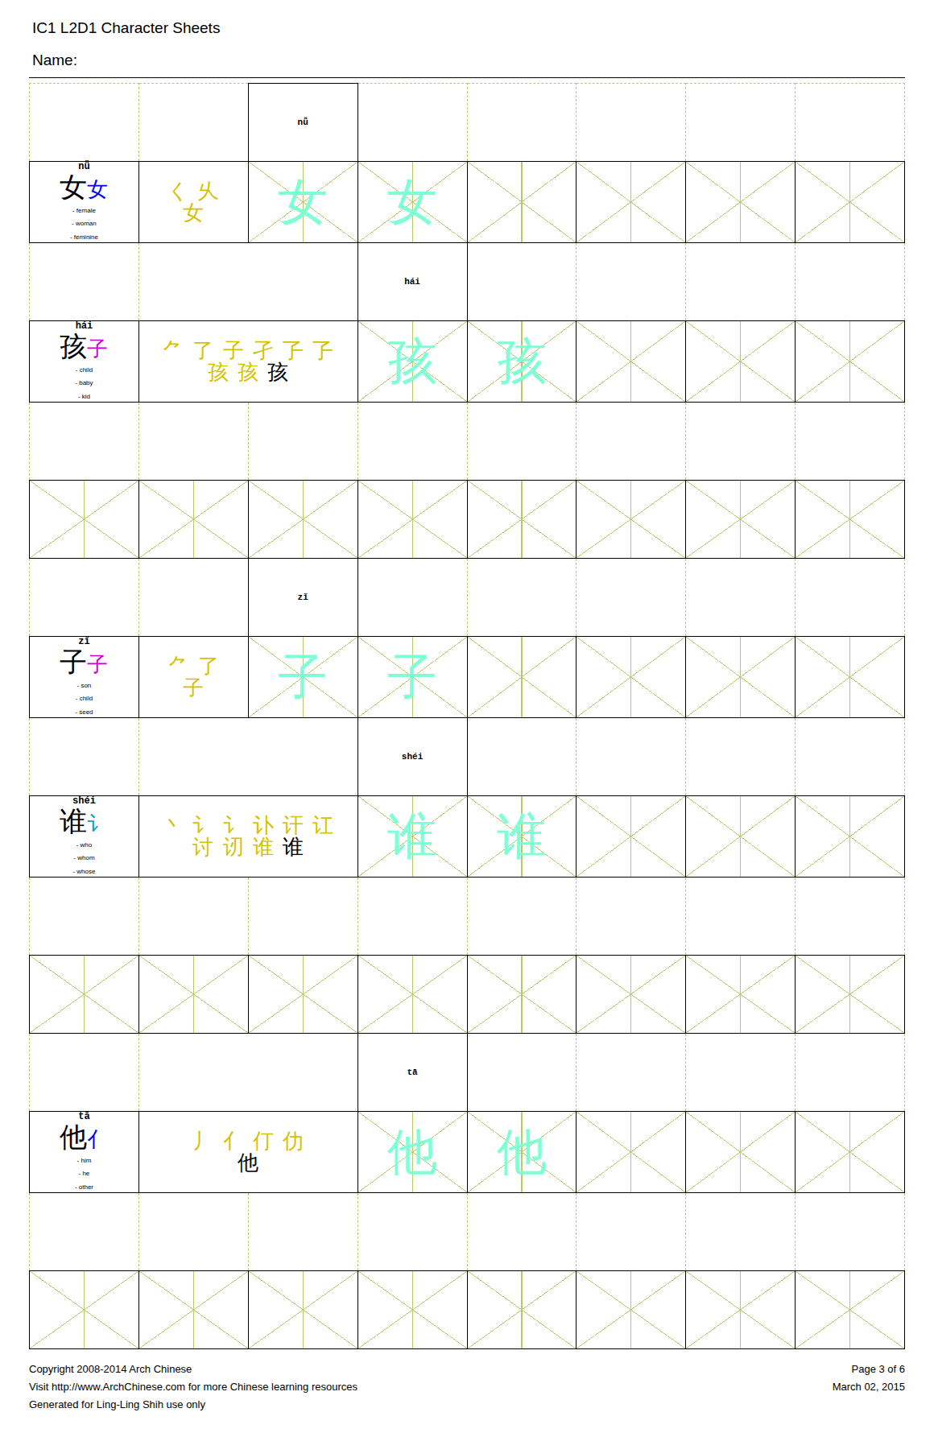IC1 L2D1 Character Sheets
Name:
| | | nǚ | | | | | |
| nǚ 女 女 - female - woman - feminine | く 乆 女 | 女 | 女 | | | | |
| | | hái | | | | |
| hái 孩 子 - child - baby - kid | ⺈ 了 子 孑 孒 孒 孩 孩 孩 | 孩 | 孩 | | | |
| | | zǐ | | | | | |
| zǐ 子 子 - son - child - seed | ⺈ 了 子 | 子 | 子 | | | | |
| | | shéi | | | | |
| shéi 谁 讠 - who - whom - whose | 丶 讠 讠 讣 讦 讧 讨 讱 谁 谁 | 谁 | 谁 | | | |
| | | tā | | | | |
| tā 他 亻 - him - he - other | 丿 亻 仃 仂 他 | 他 | 他 | | | |
Copyright 2008-2014 Arch Chinese
Visit http://www.ArchChinese.com for more Chinese learning resources
Generated for Ling-Ling Shih use only
Page 3 of 6
March 02, 2015